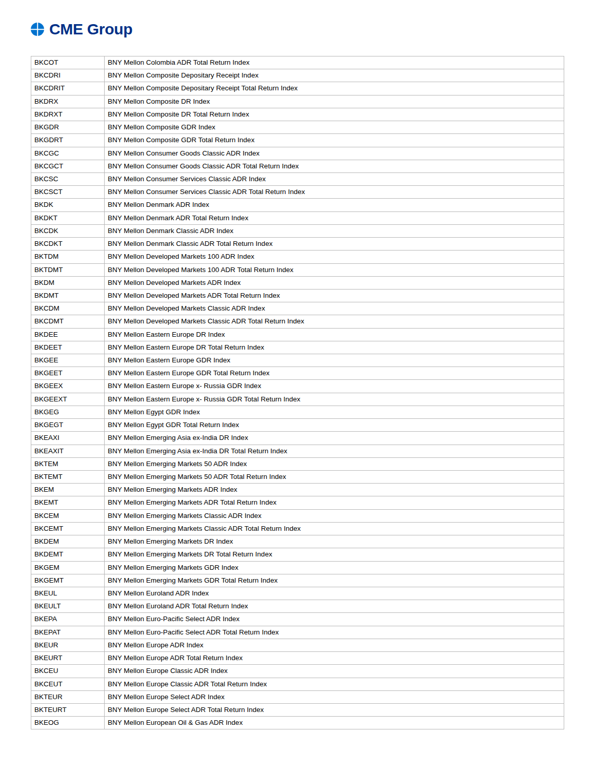CME Group
| BKCOT | BNY Mellon Colombia ADR Total Return Index |
| BKCDRI | BNY Mellon Composite Depositary Receipt Index |
| BKCDRIT | BNY Mellon Composite Depositary Receipt Total Return Index |
| BKDRX | BNY Mellon Composite DR Index |
| BKDRXT | BNY Mellon Composite DR Total Return Index |
| BKGDR | BNY Mellon Composite GDR Index |
| BKGDRT | BNY Mellon Composite GDR Total Return Index |
| BKCGC | BNY Mellon Consumer Goods Classic ADR Index |
| BKCGCT | BNY Mellon Consumer Goods Classic ADR Total Return Index |
| BKCSC | BNY Mellon Consumer Services Classic ADR Index |
| BKCSCT | BNY Mellon Consumer Services Classic ADR Total Return Index |
| BKDK | BNY Mellon Denmark ADR Index |
| BKDKT | BNY Mellon Denmark ADR Total Return Index |
| BKCDK | BNY Mellon Denmark Classic ADR Index |
| BKCDKT | BNY Mellon Denmark Classic ADR Total Return Index |
| BKTDM | BNY Mellon Developed Markets 100 ADR Index |
| BKTDMT | BNY Mellon Developed Markets 100 ADR Total Return Index |
| BKDM | BNY Mellon Developed Markets ADR Index |
| BKDMT | BNY Mellon Developed Markets ADR Total Return Index |
| BKCDM | BNY Mellon Developed Markets Classic ADR Index |
| BKCDMT | BNY Mellon Developed Markets Classic ADR Total Return Index |
| BKDEE | BNY Mellon Eastern Europe DR Index |
| BKDEET | BNY Mellon Eastern Europe DR Total Return Index |
| BKGEE | BNY Mellon Eastern Europe GDR Index |
| BKGEET | BNY Mellon Eastern Europe GDR Total Return Index |
| BKGEEX | BNY Mellon Eastern Europe x- Russia GDR Index |
| BKGEEXT | BNY Mellon Eastern Europe x- Russia GDR Total Return Index |
| BKGEG | BNY Mellon Egypt GDR Index |
| BKGEGT | BNY Mellon Egypt GDR Total Return Index |
| BKEAXI | BNY Mellon Emerging Asia ex-India DR Index |
| BKEAXIT | BNY Mellon Emerging Asia ex-India DR Total Return Index |
| BKTEM | BNY Mellon Emerging Markets 50 ADR Index |
| BKTEMT | BNY Mellon Emerging Markets 50 ADR Total Return Index |
| BKEM | BNY Mellon Emerging Markets ADR Index |
| BKEMT | BNY Mellon Emerging Markets ADR Total Return Index |
| BKCEM | BNY Mellon Emerging Markets Classic ADR Index |
| BKCEMT | BNY Mellon Emerging Markets Classic ADR Total Return Index |
| BKDEM | BNY Mellon Emerging Markets DR Index |
| BKDEMT | BNY Mellon Emerging Markets DR Total Return Index |
| BKGEM | BNY Mellon Emerging Markets GDR Index |
| BKGEMT | BNY Mellon Emerging Markets GDR Total Return Index |
| BKEUL | BNY Mellon Euroland ADR Index |
| BKEULT | BNY Mellon Euroland ADR Total Return Index |
| BKEPA | BNY Mellon Euro-Pacific Select ADR Index |
| BKEPAT | BNY Mellon Euro-Pacific Select ADR Total Return Index |
| BKEUR | BNY Mellon Europe ADR Index |
| BKEURT | BNY Mellon Europe ADR Total Return Index |
| BKCEU | BNY Mellon Europe Classic ADR Index |
| BKCEUT | BNY Mellon Europe Classic ADR Total Return Index |
| BKTEUR | BNY Mellon Europe Select ADR Index |
| BKTEURT | BNY Mellon Europe Select ADR Total Return Index |
| BKEOG | BNY Mellon European Oil & Gas ADR Index |